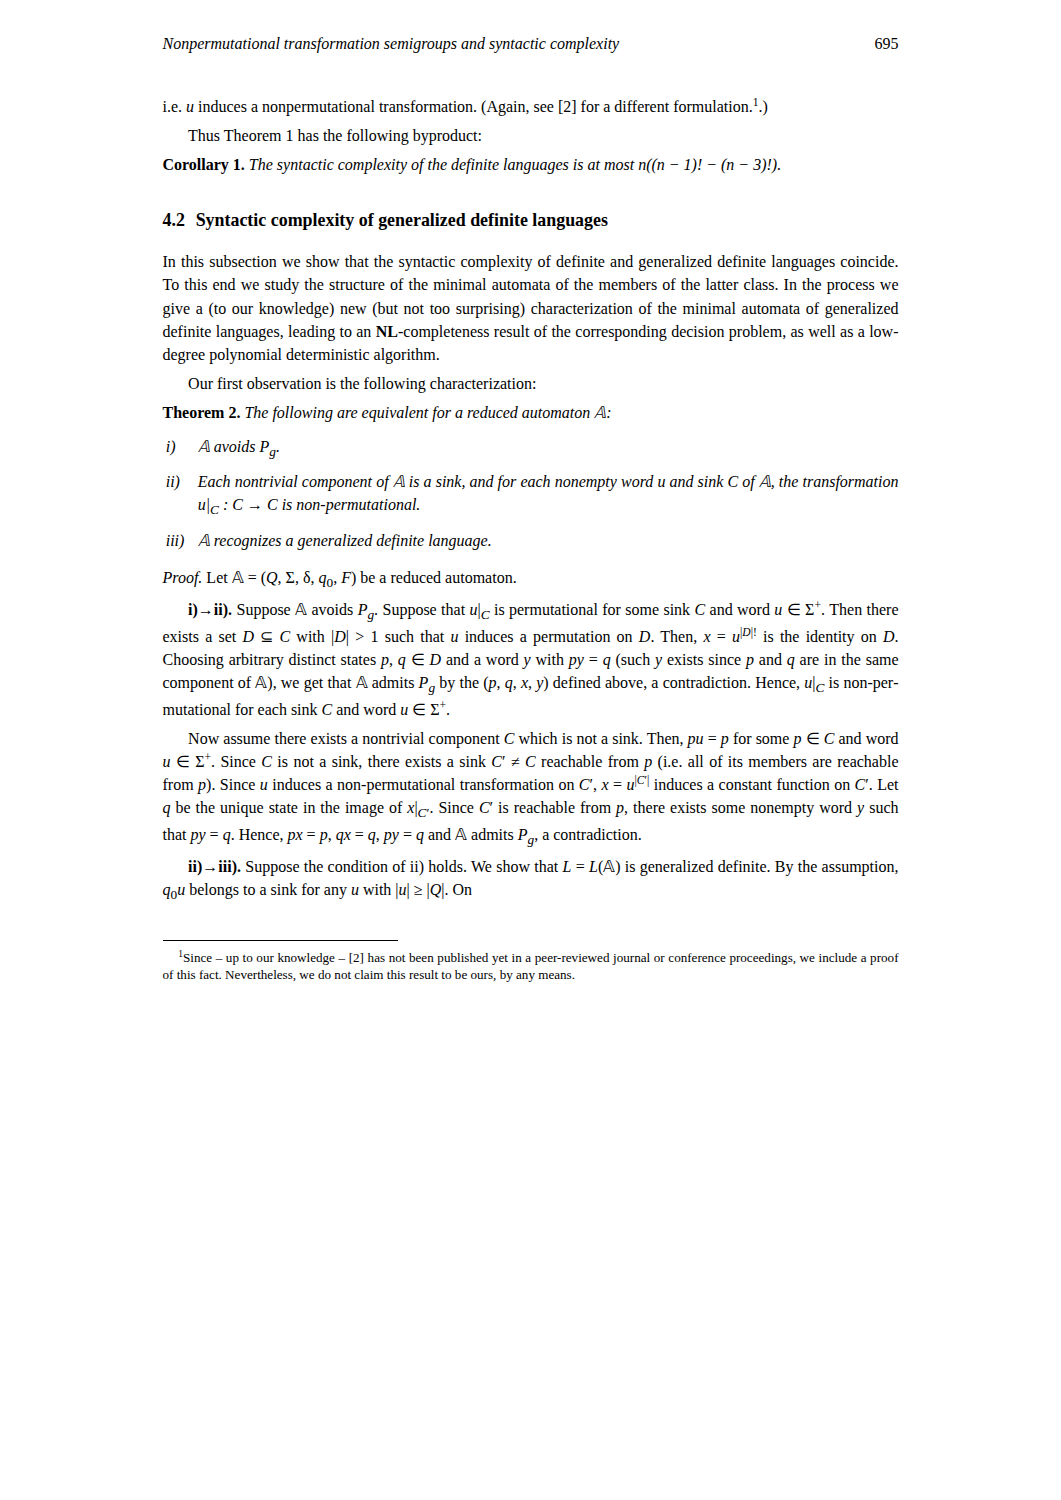Nonpermutational transformation semigroups and syntactic complexity 695
i.e. u induces a nonpermutational transformation. (Again, see [2] for a different formulation.1.)
Thus Theorem 1 has the following byproduct:
Corollary 1. The syntactic complexity of the definite languages is at most n((n − 1)! − (n − 3)!).
4.2 Syntactic complexity of generalized definite languages
In this subsection we show that the syntactic complexity of definite and generalized definite languages coincide. To this end we study the structure of the minimal automata of the members of the latter class. In the process we give a (to our knowledge) new (but not too surprising) characterization of the minimal automata of generalized definite languages, leading to an NL-completeness result of the corresponding decision problem, as well as a low-degree polynomial deterministic algorithm.
Our first observation is the following characterization:
Theorem 2. The following are equivalent for a reduced automaton 𝔸:
i) 𝔸 avoids Pg.
ii) Each nontrivial component of 𝔸 is a sink, and for each nonempty word u and sink C of 𝔸, the transformation u|C : C → C is non-permutational.
iii) 𝔸 recognizes a generalized definite language.
Proof. Let 𝔸 = (Q, Σ, δ, q0, F) be a reduced automaton.
i)→ii). Suppose 𝔸 avoids Pg. Suppose that u|C is permutational for some sink C and word u ∈ Σ+. Then there exists a set D ⊆ C with |D| > 1 such that u induces a permutation on D. Then, x = u|D|! is the identity on D. Choosing arbitrary distinct states p, q ∈ D and a word y with py = q (such y exists since p and q are in the same component of 𝔸), we get that 𝔸 admits Pg by the (p, q, x, y) defined above, a contradiction. Hence, u|C is non-permutational for each sink C and word u ∈ Σ+.
Now assume there exists a nontrivial component C which is not a sink. Then, pu = p for some p ∈ C and word u ∈ Σ+. Since C is not a sink, there exists a sink C′ ≠ C reachable from p (i.e. all of its members are reachable from p). Since u induces a non-permutational transformation on C′, x = u|C′| induces a constant function on C′. Let q be the unique state in the image of x|C′. Since C′ is reachable from p, there exists some nonempty word y such that py = q. Hence, px = p, qx = q, py = q and 𝔸 admits Pg, a contradiction.
ii)→iii). Suppose the condition of ii) holds. We show that L = L(𝔸) is generalized definite. By the assumption, q0u belongs to a sink for any u with |u| ≥ |Q|. On
1Since – up to our knowledge – [2] has not been published yet in a peer-reviewed journal or conference proceedings, we include a proof of this fact. Nevertheless, we do not claim this result to be ours, by any means.